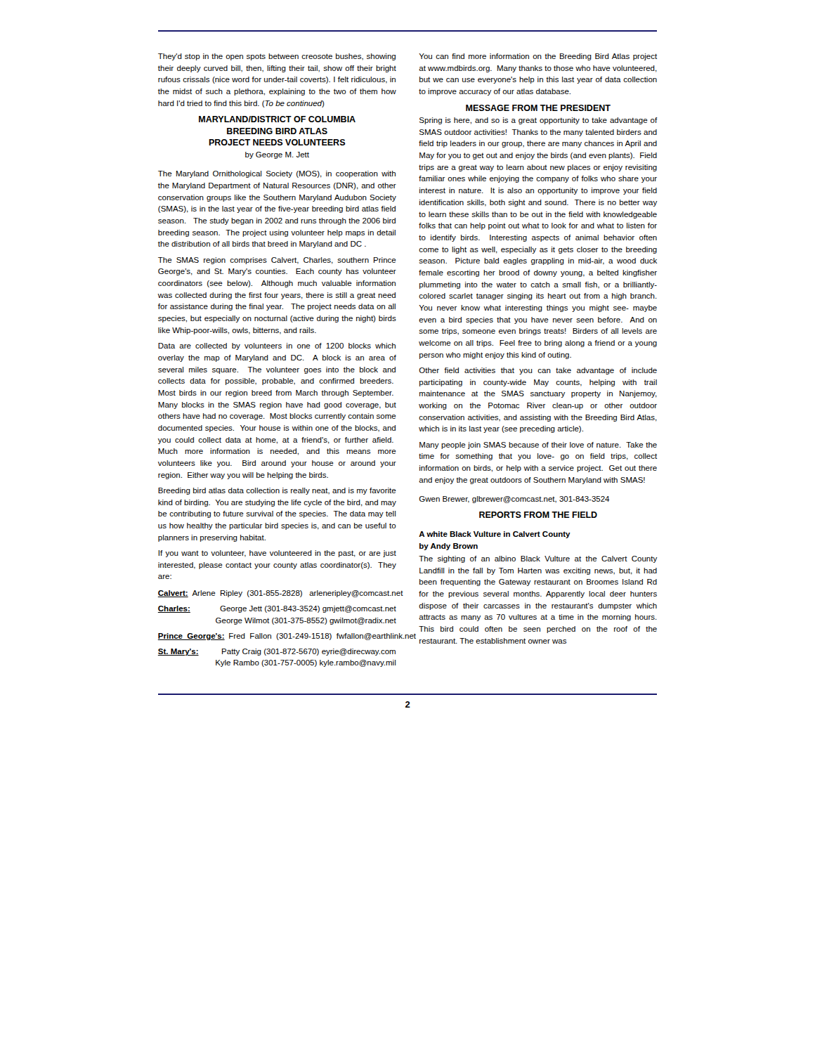They'd stop in the open spots between creosote bushes, showing their deeply curved bill, then, lifting their tail, show off their bright rufous crissals (nice word for under-tail coverts). I felt ridiculous, in the midst of such a plethora, explaining to the two of them how hard I'd tried to find this bird. (To be continued)
MARYLAND/DISTRICT OF COLUMBIA
BREEDING BIRD ATLAS
PROJECT NEEDS VOLUNTEERS
by George M. Jett
The Maryland Ornithological Society (MOS), in cooperation with the Maryland Department of Natural Resources (DNR), and other conservation groups like the Southern Maryland Audubon Society (SMAS), is in the last year of the five-year breeding bird atlas field season. The study began in 2002 and runs through the 2006 bird breeding season. The project using volunteer help maps in detail the distribution of all birds that breed in Maryland and DC .
The SMAS region comprises Calvert, Charles, southern Prince George's, and St. Mary's counties. Each county has volunteer coordinators (see below). Although much valuable information was collected during the first four years, there is still a great need for assistance during the final year. The project needs data on all species, but especially on nocturnal (active during the night) birds like Whip-poor-wills, owls, bitterns, and rails.
Data are collected by volunteers in one of 1200 blocks which overlay the map of Maryland and DC. A block is an area of several miles square. The volunteer goes into the block and collects data for possible, probable, and confirmed breeders. Most birds in our region breed from March through September. Many blocks in the SMAS region have had good coverage, but others have had no coverage. Most blocks currently contain some documented species. Your house is within one of the blocks, and you could collect data at home, at a friend's, or further afield. Much more information is needed, and this means more volunteers like you. Bird around your house or around your region. Either way you will be helping the birds.
Breeding bird atlas data collection is really neat, and is my favorite kind of birding. You are studying the life cycle of the bird, and may be contributing to future survival of the species. The data may tell us how healthy the particular bird species is, and can be useful to planners in preserving habitat.
If you want to volunteer, have volunteered in the past, or are just interested, please contact your county atlas coordinator(s). They are:
Calvert:
Arlene Ripley (301-855-2828) arleneripley@comcast.net
Charles:
George Jett (301-843-3524) gmjett@comcast.net
George Wilmot (301-375-8552) gwilmot@radix.net
Prince George's:
Fred Fallon (301-249-1518) fwfallon@earthlink.net
St. Mary's:
Patty Craig (301-872-5670) eyrie@direcway.com
Kyle Rambo (301-757-0005) kyle.rambo@navy.mil
You can find more information on the Breeding Bird Atlas project at www.mdbirds.org. Many thanks to those who have volunteered, but we can use everyone's help in this last year of data collection to improve accuracy of our atlas database.
MESSAGE FROM THE PRESIDENT
Spring is here, and so is a great opportunity to take advantage of SMAS outdoor activities! Thanks to the many talented birders and field trip leaders in our group, there are many chances in April and May for you to get out and enjoy the birds (and even plants). Field trips are a great way to learn about new places or enjoy revisiting familiar ones while enjoying the company of folks who share your interest in nature. It is also an opportunity to improve your field identification skills, both sight and sound. There is no better way to learn these skills than to be out in the field with knowledgeable folks that can help point out what to look for and what to listen for to identify birds. Interesting aspects of animal behavior often come to light as well, especially as it gets closer to the breeding season. Picture bald eagles grappling in mid-air, a wood duck female escorting her brood of downy young, a belted kingfisher plummeting into the water to catch a small fish, or a brilliantly-colored scarlet tanager singing its heart out from a high branch. You never know what interesting things you might see- maybe even a bird species that you have never seen before. And on some trips, someone even brings treats! Birders of all levels are welcome on all trips. Feel free to bring along a friend or a young person who might enjoy this kind of outing.
Other field activities that you can take advantage of include participating in county-wide May counts, helping with trail maintenance at the SMAS sanctuary property in Nanjemoy, working on the Potomac River clean-up or other outdoor conservation activities, and assisting with the Breeding Bird Atlas, which is in its last year (see preceding article).
Many people join SMAS because of their love of nature. Take the time for something that you love- go on field trips, collect information on birds, or help with a service project. Get out there and enjoy the great outdoors of Southern Maryland with SMAS!
Gwen Brewer, glbrewer@comcast.net, 301-843-3524
REPORTS FROM THE FIELD
A white Black Vulture in Calvert County
by Andy Brown
The sighting of an albino Black Vulture at the Calvert County Landfill in the fall by Tom Harten was exciting news, but, it had been frequenting the Gateway restaurant on Broomes Island Rd for the previous several months. Apparently local deer hunters dispose of their carcasses in the restaurant's dumpster which attracts as many as 70 vultures at a time in the morning hours. This bird could often be seen perched on the roof of the restaurant. The establishment owner was
2